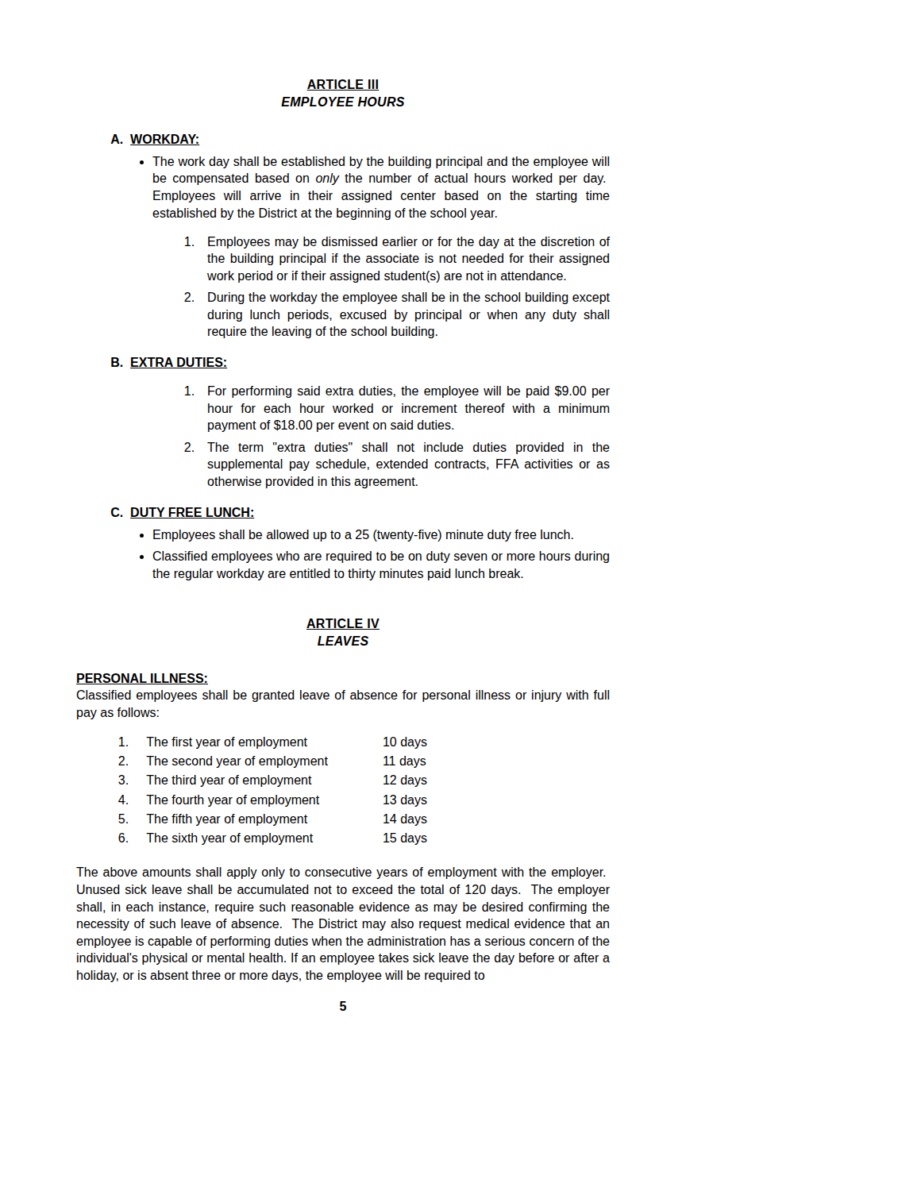ARTICLE III
EMPLOYEE HOURS
A. WORKDAY:
The work day shall be established by the building principal and the employee will be compensated based on only the number of actual hours worked per day. Employees will arrive in their assigned center based on the starting time established by the District at the beginning of the school year.
Employees may be dismissed earlier or for the day at the discretion of the building principal if the associate is not needed for their assigned work period or if their assigned student(s) are not in attendance.
During the workday the employee shall be in the school building except during lunch periods, excused by principal or when any duty shall require the leaving of the school building.
B. EXTRA DUTIES:
For performing said extra duties, the employee will be paid $9.00 per hour for each hour worked or increment thereof with a minimum payment of $18.00 per event on said duties.
The term "extra duties" shall not include duties provided in the supplemental pay schedule, extended contracts, FFA activities or as otherwise provided in this agreement.
C. DUTY FREE LUNCH:
Employees shall be allowed up to a 25 (twenty-five) minute duty free lunch.
Classified employees who are required to be on duty seven or more hours during the regular workday are entitled to thirty minutes paid lunch break.
ARTICLE IV
LEAVES
PERSONAL ILLNESS: Classified employees shall be granted leave of absence for personal illness or injury with full pay as follows:
| 1. | The first year of employment | 10 days |
| 2. | The second year of employment | 11 days |
| 3. | The third year of employment | 12 days |
| 4. | The fourth year of employment | 13 days |
| 5. | The fifth year of employment | 14 days |
| 6. | The sixth year of employment | 15 days |
The above amounts shall apply only to consecutive years of employment with the employer. Unused sick leave shall be accumulated not to exceed the total of 120 days. The employer shall, in each instance, require such reasonable evidence as may be desired confirming the necessity of such leave of absence. The District may also request medical evidence that an employee is capable of performing duties when the administration has a serious concern of the individual's physical or mental health. If an employee takes sick leave the day before or after a holiday, or is absent three or more days, the employee will be required to
5